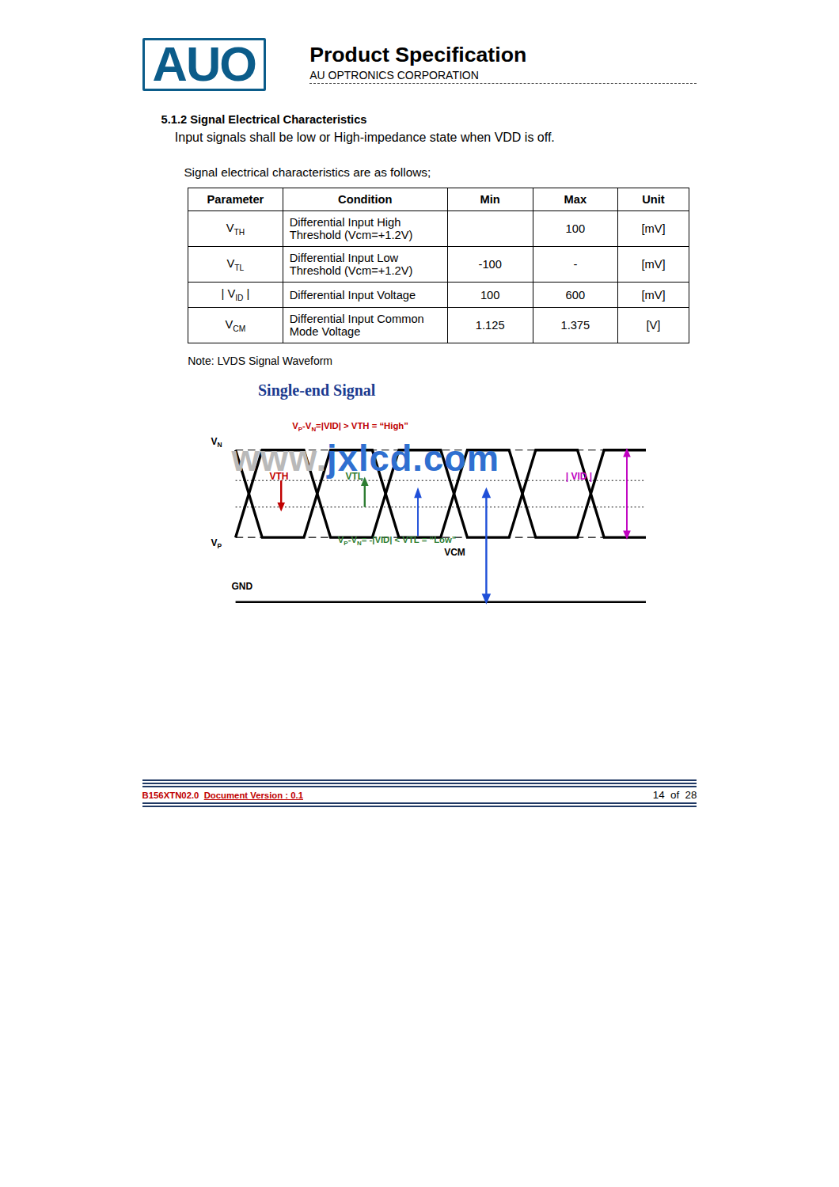AUO
Product Specification
AU OPTRONICS CORPORATION
5.1.2 Signal Electrical Characteristics
Input signals shall be low or High-impedance state when VDD is off.
Signal electrical characteristics are as follows;
| Parameter | Condition | Min | Max | Unit |
| --- | --- | --- | --- | --- |
| V TH | Differential Input High Threshold (Vcm=+1.2V) | | 100 | [mV] |
| V TL | Differential Input Low Threshold (Vcm=+1.2V) | -100 | - | [mV] |
| / V ID / | Differential Input Voltage | 100 | 600 | [mV] |
| V CM | Differential Input Common Mode Voltage | 1.125 | 1.375 | [V] |
Note: LVDS Signal Waveform
Single-end Signal
www.jxlcd.com
VN
VP
GND
VTH
VTL
| VID |
VCM
VP-VN=|VID| > VTH = “High”
VP-VN= -|VID| < VTL = “Low”
B156XTN02.0 Document Version : 0.1
14 of 28